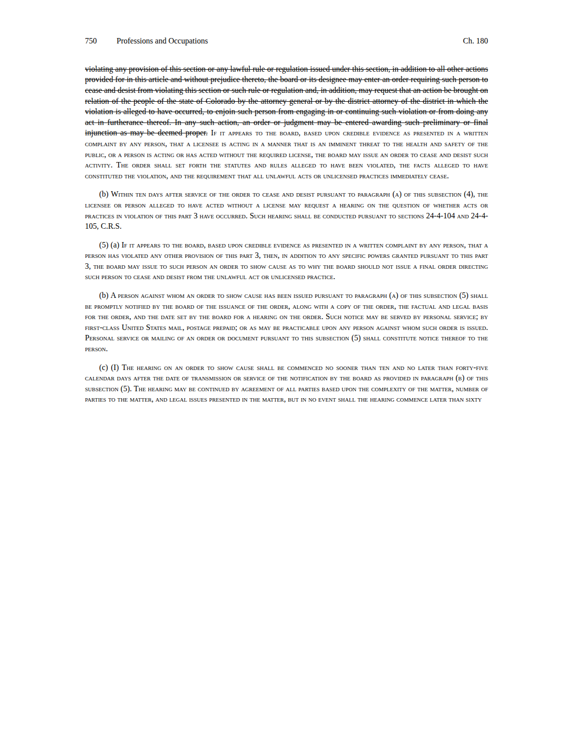750 Professions and Occupations Ch. 180
violating any provision of this section or any lawful rule or regulation issued under this section, in addition to all other actions provided for in this article and without prejudice thereto, the board or its designee may enter an order requiring such person to cease and desist from violating this section or such rule or regulation and, in addition, may request that an action be brought on relation of the people of the state of Colorado by the attorney general or by the district attorney of the district in which the violation is alleged to have occurred, to enjoin such person from engaging in or continuing such violation or from doing any act in furtherance thereof. In any such action, an order or judgment may be entered awarding such preliminary or final injunction as may be deemed proper. If it appears to the board, based upon credible evidence as presented in a written complaint by any person, that a licensee is acting in a manner that is an imminent threat to the health and safety of the public, or a person is acting or has acted without the required license, the board may issue an order to cease and desist such activity. The order shall set forth the statutes and rules alleged to have been violated, the facts alleged to have constituted the violation, and the requirement that all unlawful acts or unlicensed practices immediately cease.
(b) Within ten days after service of the order to cease and desist pursuant to paragraph (a) of this subsection (4), the licensee or person alleged to have acted without a license may request a hearing on the question of whether acts or practices in violation of this part 3 have occurred. Such hearing shall be conducted pursuant to sections 24-4-104 and 24-4-105, C.R.S.
(5) (a) If it appears to the board, based upon credible evidence as presented in a written complaint by any person, that a person has violated any other provision of this part 3, then, in addition to any specific powers granted pursuant to this part 3, the board may issue to such person an order to show cause as to why the board should not issue a final order directing such person to cease and desist from the unlawful act or unlicensed practice.
(b) A person against whom an order to show cause has been issued pursuant to paragraph (a) of this subsection (5) shall be promptly notified by the board of the issuance of the order, along with a copy of the order, the factual and legal basis for the order, and the date set by the board for a hearing on the order. Such notice may be served by personal service; by first-class United States mail, postage prepaid; or as may be practicable upon any person against whom such order is issued. Personal service or mailing of an order or document pursuant to this subsection (5) shall constitute notice thereof to the person.
(c) (I) The hearing on an order to show cause shall be commenced no sooner than ten and no later than forty-five calendar days after the date of transmission or service of the notification by the board as provided in paragraph (b) of this subsection (5). The hearing may be continued by agreement of all parties based upon the complexity of the matter, number of parties to the matter, and legal issues presented in the matter, but in no event shall the hearing commence later than sixty